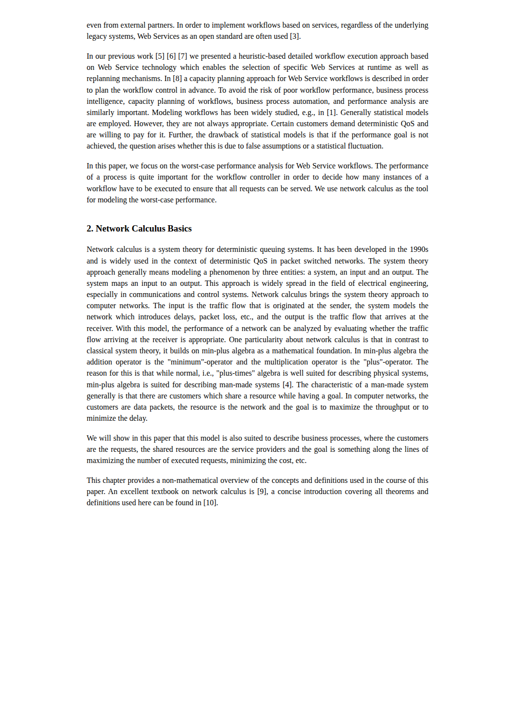even from external partners. In order to implement workflows based on services, regardless of the underlying legacy systems, Web Services as an open standard are often used [3].
In our previous work [5] [6] [7] we presented a heuristic-based detailed workflow execution approach based on Web Service technology which enables the selection of specific Web Services at runtime as well as replanning mechanisms. In [8] a capacity planning approach for Web Service workflows is described in order to plan the workflow control in advance. To avoid the risk of poor workflow performance, business process intelligence, capacity planning of workflows, business process automation, and performance analysis are similarly important. Modeling workflows has been widely studied, e.g., in [1]. Generally statistical models are employed. However, they are not always appropriate. Certain customers demand deterministic QoS and are willing to pay for it. Further, the drawback of statistical models is that if the performance goal is not achieved, the question arises whether this is due to false assumptions or a statistical fluctuation.
In this paper, we focus on the worst-case performance analysis for Web Service workflows. The performance of a process is quite important for the workflow controller in order to decide how many instances of a workflow have to be executed to ensure that all requests can be served. We use network calculus as the tool for modeling the worst-case performance.
2. Network Calculus Basics
Network calculus is a system theory for deterministic queuing systems. It has been developed in the 1990s and is widely used in the context of deterministic QoS in packet switched networks. The system theory approach generally means modeling a phenomenon by three entities: a system, an input and an output. The system maps an input to an output. This approach is widely spread in the field of electrical engineering, especially in communications and control systems. Network calculus brings the system theory approach to computer networks. The input is the traffic flow that is originated at the sender, the system models the network which introduces delays, packet loss, etc., and the output is the traffic flow that arrives at the receiver. With this model, the performance of a network can be analyzed by evaluating whether the traffic flow arriving at the receiver is appropriate. One particularity about network calculus is that in contrast to classical system theory, it builds on min-plus algebra as a mathematical foundation. In min-plus algebra the addition operator is the "minimum"-operator and the multiplication operator is the "plus"-operator. The reason for this is that while normal, i.e., "plus-times" algebra is well suited for describing physical systems, min-plus algebra is suited for describing man-made systems [4]. The characteristic of a man-made system generally is that there are customers which share a resource while having a goal. In computer networks, the customers are data packets, the resource is the network and the goal is to maximize the throughput or to minimize the delay.
We will show in this paper that this model is also suited to describe business processes, where the customers are the requests, the shared resources are the service providers and the goal is something along the lines of maximizing the number of executed requests, minimizing the cost, etc.
This chapter provides a non-mathematical overview of the concepts and definitions used in the course of this paper. An excellent textbook on network calculus is [9], a concise introduction covering all theorems and definitions used here can be found in [10].